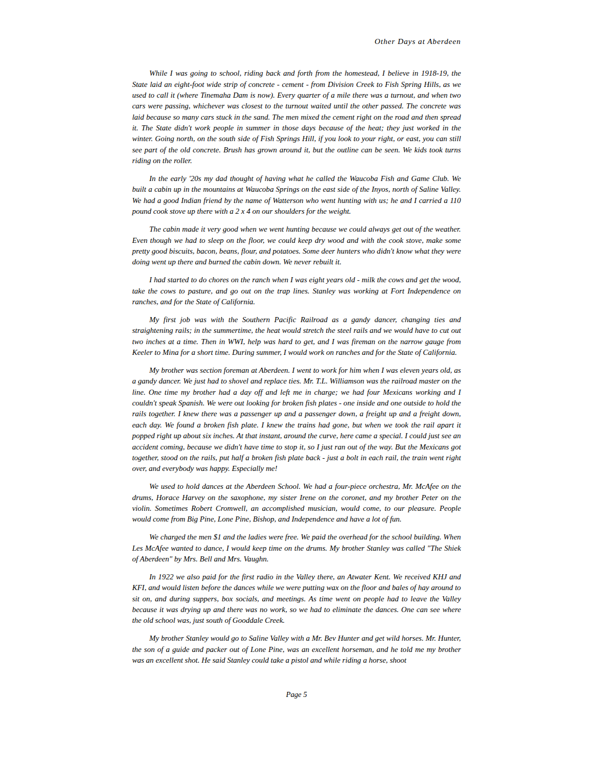Other Days at Aberdeen
While I was going to school, riding back and forth from the homestead, I believe in 1918-19, the State laid an eight-foot wide strip of concrete - cement - from Division Creek to Fish Spring Hills, as we used to call it (where Tinemaha Dam is now). Every quarter of a mile there was a turnout, and when two cars were passing, whichever was closest to the turnout waited until the other passed. The concrete was laid because so many cars stuck in the sand. The men mixed the cement right on the road and then spread it. The State didn't work people in summer in those days because of the heat; they just worked in the winter. Going north, on the south side of Fish Springs Hill, if you look to your right, or east, you can still see part of the old concrete. Brush has grown around it, but the outline can be seen. We kids took turns riding on the roller.
In the early '20s my dad thought of having what he called the Waucoba Fish and Game Club. We built a cabin up in the mountains at Waucoba Springs on the east side of the Inyos, north of Saline Valley. We had a good Indian friend by the name of Watterson who went hunting with us; he and I carried a 110 pound cook stove up there with a 2 x 4 on our shoulders for the weight.
The cabin made it very good when we went hunting because we could always get out of the weather. Even though we had to sleep on the floor, we could keep dry wood and with the cook stove, make some pretty good biscuits, bacon, beans, flour, and potatoes. Some deer hunters who didn't know what they were doing went up there and burned the cabin down. We never rebuilt it.
I had started to do chores on the ranch when I was eight years old - milk the cows and get the wood, take the cows to pasture, and go out on the trap lines. Stanley was working at Fort Independence on ranches, and for the State of California.
My first job was with the Southern Pacific Railroad as a gandy dancer, changing ties and straightening rails; in the summertime, the heat would stretch the steel rails and we would have to cut out two inches at a time. Then in WWI, help was hard to get, and I was fireman on the narrow gauge from Keeler to Mina for a short time. During summer, I would work on ranches and for the State of California.
My brother was section foreman at Aberdeen. I went to work for him when I was eleven years old, as a gandy dancer. We just had to shovel and replace ties. Mr. T.L. Williamson was the railroad master on the line. One time my brother had a day off and left me in charge; we had four Mexicans working and I couldn't speak Spanish. We were out looking for broken fish plates - one inside and one outside to hold the rails together. I knew there was a passenger up and a passenger down, a freight up and a freight down, each day. We found a broken fish plate. I knew the trains had gone, but when we took the rail apart it popped right up about six inches. At that instant, around the curve, here came a special. I could just see an accident coming, because we didn't have time to stop it, so I just ran out of the way. But the Mexicans got together, stood on the rails, put half a broken fish plate back - just a bolt in each rail, the train went right over, and everybody was happy. Especially me!
We used to hold dances at the Aberdeen School. We had a four-piece orchestra, Mr. McAfee on the drums, Horace Harvey on the saxophone, my sister Irene on the coronet, and my brother Peter on the violin. Sometimes Robert Cromwell, an accomplished musician, would come, to our pleasure. People would come from Big Pine, Lone Pine, Bishop, and Independence and have a lot of fun.
We charged the men $1 and the ladies were free. We paid the overhead for the school building. When Les McAfee wanted to dance, I would keep time on the drums. My brother Stanley was called "The Shiek of Aberdeen" by Mrs. Bell and Mrs. Vaughn.
In 1922 we also paid for the first radio in the Valley there, an Atwater Kent. We received KHJ and KFI, and would listen before the dances while we were putting wax on the floor and bales of hay around to sit on, and during suppers, box socials, and meetings. As time went on people had to leave the Valley because it was drying up and there was no work, so we had to eliminate the dances. One can see where the old school was, just south of Gooddale Creek.
My brother Stanley would go to Saline Valley with a Mr. Bev Hunter and get wild horses. Mr. Hunter, the son of a guide and packer out of Lone Pine, was an excellent horseman, and he told me my brother was an excellent shot. He said Stanley could take a pistol and while riding a horse, shoot
Page 5